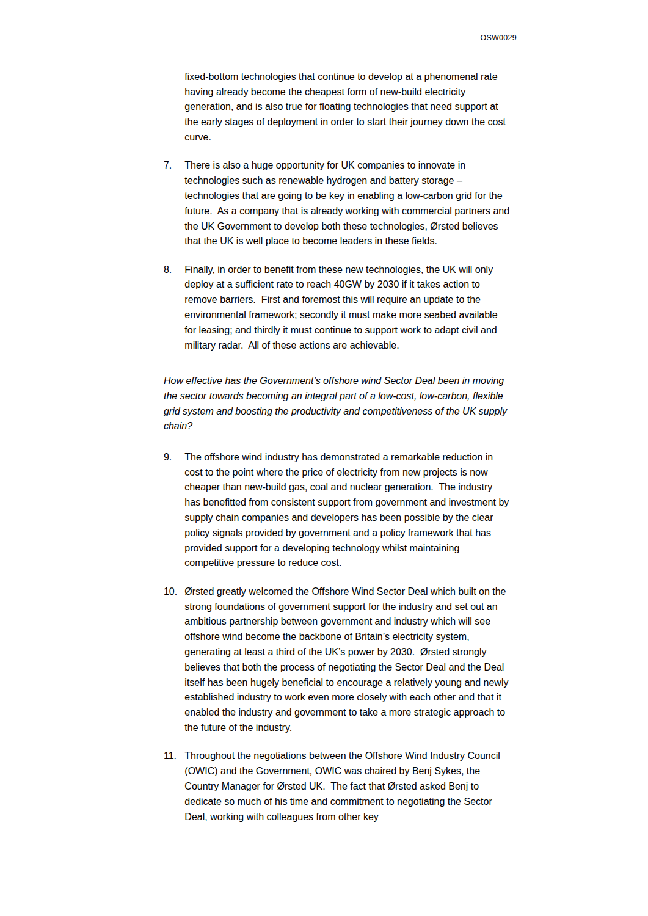OSW0029
fixed-bottom technologies that continue to develop at a phenomenal rate having already become the cheapest form of new-build electricity generation, and is also true for floating technologies that need support at the early stages of deployment in order to start their journey down the cost curve.
7. There is also a huge opportunity for UK companies to innovate in technologies such as renewable hydrogen and battery storage – technologies that are going to be key in enabling a low-carbon grid for the future. As a company that is already working with commercial partners and the UK Government to develop both these technologies, Ørsted believes that the UK is well place to become leaders in these fields.
8. Finally, in order to benefit from these new technologies, the UK will only deploy at a sufficient rate to reach 40GW by 2030 if it takes action to remove barriers. First and foremost this will require an update to the environmental framework; secondly it must make more seabed available for leasing; and thirdly it must continue to support work to adapt civil and military radar. All of these actions are achievable.
How effective has the Government’s offshore wind Sector Deal been in moving the sector towards becoming an integral part of a low-cost, low-carbon, flexible grid system and boosting the productivity and competitiveness of the UK supply chain?
9. The offshore wind industry has demonstrated a remarkable reduction in cost to the point where the price of electricity from new projects is now cheaper than new-build gas, coal and nuclear generation. The industry has benefitted from consistent support from government and investment by supply chain companies and developers has been possible by the clear policy signals provided by government and a policy framework that has provided support for a developing technology whilst maintaining competitive pressure to reduce cost.
10. Ørsted greatly welcomed the Offshore Wind Sector Deal which built on the strong foundations of government support for the industry and set out an ambitious partnership between government and industry which will see offshore wind become the backbone of Britain’s electricity system, generating at least a third of the UK’s power by 2030. Ørsted strongly believes that both the process of negotiating the Sector Deal and the Deal itself has been hugely beneficial to encourage a relatively young and newly established industry to work even more closely with each other and that it enabled the industry and government to take a more strategic approach to the future of the industry.
11. Throughout the negotiations between the Offshore Wind Industry Council (OWIC) and the Government, OWIC was chaired by Benj Sykes, the Country Manager for Ørsted UK. The fact that Ørsted asked Benj to dedicate so much of his time and commitment to negotiating the Sector Deal, working with colleagues from other key